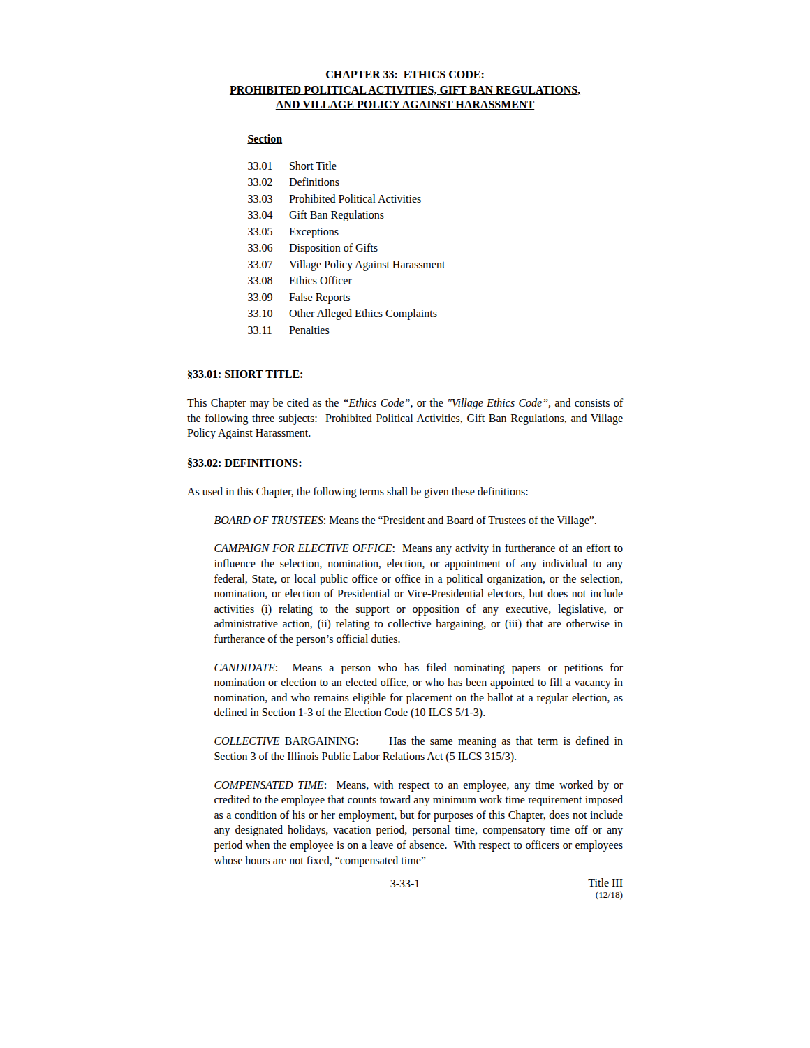CHAPTER 33: ETHICS CODE: PROHIBITED POLITICAL ACTIVITIES, GIFT BAN REGULATIONS, AND VILLAGE POLICY AGAINST HARASSMENT
Section
| 33.01 | Short Title |
| 33.02 | Definitions |
| 33.03 | Prohibited Political Activities |
| 33.04 | Gift Ban Regulations |
| 33.05 | Exceptions |
| 33.06 | Disposition of Gifts |
| 33.07 | Village Policy Against Harassment |
| 33.08 | Ethics Officer |
| 33.09 | False Reports |
| 33.10 | Other Alleged Ethics Complaints |
| 33.11 | Penalties |
§33.01: SHORT TITLE:
This Chapter may be cited as the “Ethics Code”, or the "Village Ethics Code”, and consists of the following three subjects: Prohibited Political Activities, Gift Ban Regulations, and Village Policy Against Harassment.
§33.02: DEFINITIONS:
As used in this Chapter, the following terms shall be given these definitions:
BOARD OF TRUSTEES: Means the “President and Board of Trustees of the Village”.
CAMPAIGN FOR ELECTIVE OFFICE: Means any activity in furtherance of an effort to influence the selection, nomination, election, or appointment of any individual to any federal, State, or local public office or office in a political organization, or the selection, nomination, or election of Presidential or Vice-Presidential electors, but does not include activities (i) relating to the support or opposition of any executive, legislative, or administrative action, (ii) relating to collective bargaining, or (iii) that are otherwise in furtherance of the person’s official duties.
CANDIDATE: Means a person who has filed nominating papers or petitions for nomination or election to an elected office, or who has been appointed to fill a vacancy in nomination, and who remains eligible for placement on the ballot at a regular election, as defined in Section 1-3 of the Election Code (10 ILCS 5/1-3).
COLLECTIVE BARGAINING: Has the same meaning as that term is defined in Section 3 of the Illinois Public Labor Relations Act (5 ILCS 315/3).
COMPENSATED TIME: Means, with respect to an employee, any time worked by or credited to the employee that counts toward any minimum work time requirement imposed as a condition of his or her employment, but for purposes of this Chapter, does not include any designated holidays, vacation period, personal time, compensatory time off or any period when the employee is on a leave of absence. With respect to officers or employees whose hours are not fixed, “compensated time”
3-33-1
Title III(12/18)